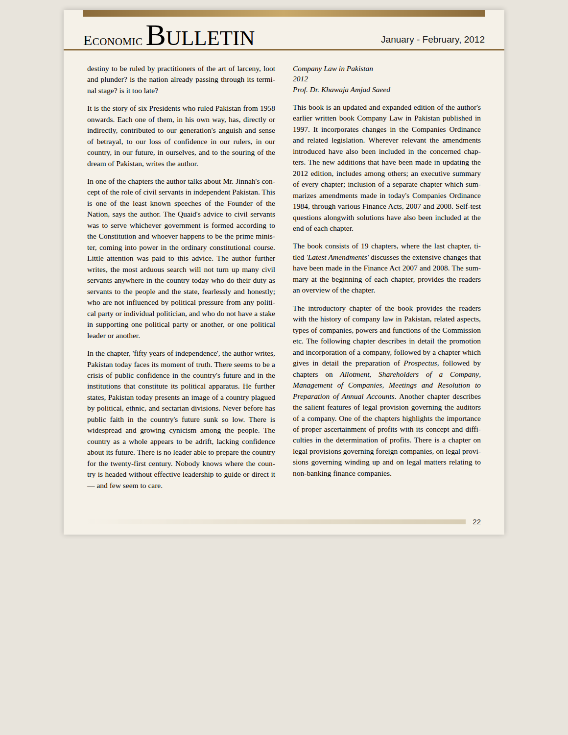Economic Bulletin
January - February, 2012
destiny to be ruled by practitioners of the art of larceny, loot and plunder? is the nation already passing through its terminal stage? is it too late?
It is the story of six Presidents who ruled Pakistan from 1958 onwards. Each one of them, in his own way, has, directly or indirectly, contributed to our generation's anguish and sense of betrayal, to our loss of confidence in our rulers, in our country, in our future, in ourselves, and to the souring of the dream of Pakistan, writes the author.
In one of the chapters the author talks about Mr. Jinnah's concept of the role of civil servants in independent Pakistan. This is one of the least known speeches of the Founder of the Nation, says the author. The Quaid's advice to civil servants was to serve whichever government is formed according to the Constitution and whoever happens to be the prime minister, coming into power in the ordinary constitutional course. Little attention was paid to this advice. The author further writes, the most arduous search will not turn up many civil servants anywhere in the country today who do their duty as servants to the people and the state, fearlessly and honestly; who are not influenced by political pressure from any political party or individual politician, and who do not have a stake in supporting one political party or another, or one political leader or another.
In the chapter, 'fifty years of independence', the author writes, Pakistan today faces its moment of truth. There seems to be a crisis of public confidence in the country's future and in the institutions that constitute its political apparatus. He further states, Pakistan today presents an image of a country plagued by political, ethnic, and sectarian divisions. Never before has public faith in the country's future sunk so low. There is widespread and growing cynicism among the people. The country as a whole appears to be adrift, lacking confidence about its future. There is no leader able to prepare the country for the twenty-first century. Nobody knows where the country is headed without effective leadership to guide or direct it — and few seem to care.
Company Law in Pakistan
2012
Prof. Dr. Khawaja Amjad Saeed
This book is an updated and expanded edition of the author's earlier written book Company Law in Pakistan published in 1997. It incorporates changes in the Companies Ordinance and related legislation. Wherever relevant the amendments introduced have also been included in the concerned chapters. The new additions that have been made in updating the 2012 edition, includes among others; an executive summary of every chapter; inclusion of a separate chapter which summarizes amendments made in today's Companies Ordinance 1984, through various Finance Acts, 2007 and 2008. Self-test questions alongwith solutions have also been included at the end of each chapter.
The book consists of 19 chapters, where the last chapter, titled 'Latest Amendments' discusses the extensive changes that have been made in the Finance Act 2007 and 2008. The summary at the beginning of each chapter, provides the readers an overview of the chapter.
The introductory chapter of the book provides the readers with the history of company law in Pakistan, related aspects, types of companies, powers and functions of the Commission etc. The following chapter describes in detail the promotion and incorporation of a company, followed by a chapter which gives in detail the preparation of Prospectus, followed by chapters on Allotment, Shareholders of a Company, Management of Companies, Meetings and Resolution to Preparation of Annual Accounts. Another chapter describes the salient features of legal provision governing the auditors of a company. One of the chapters highlights the importance of proper ascertainment of profits with its concept and difficulties in the determination of profits. There is a chapter on legal provisions governing foreign companies, on legal provisions governing winding up and on legal matters relating to non-banking finance companies.
22